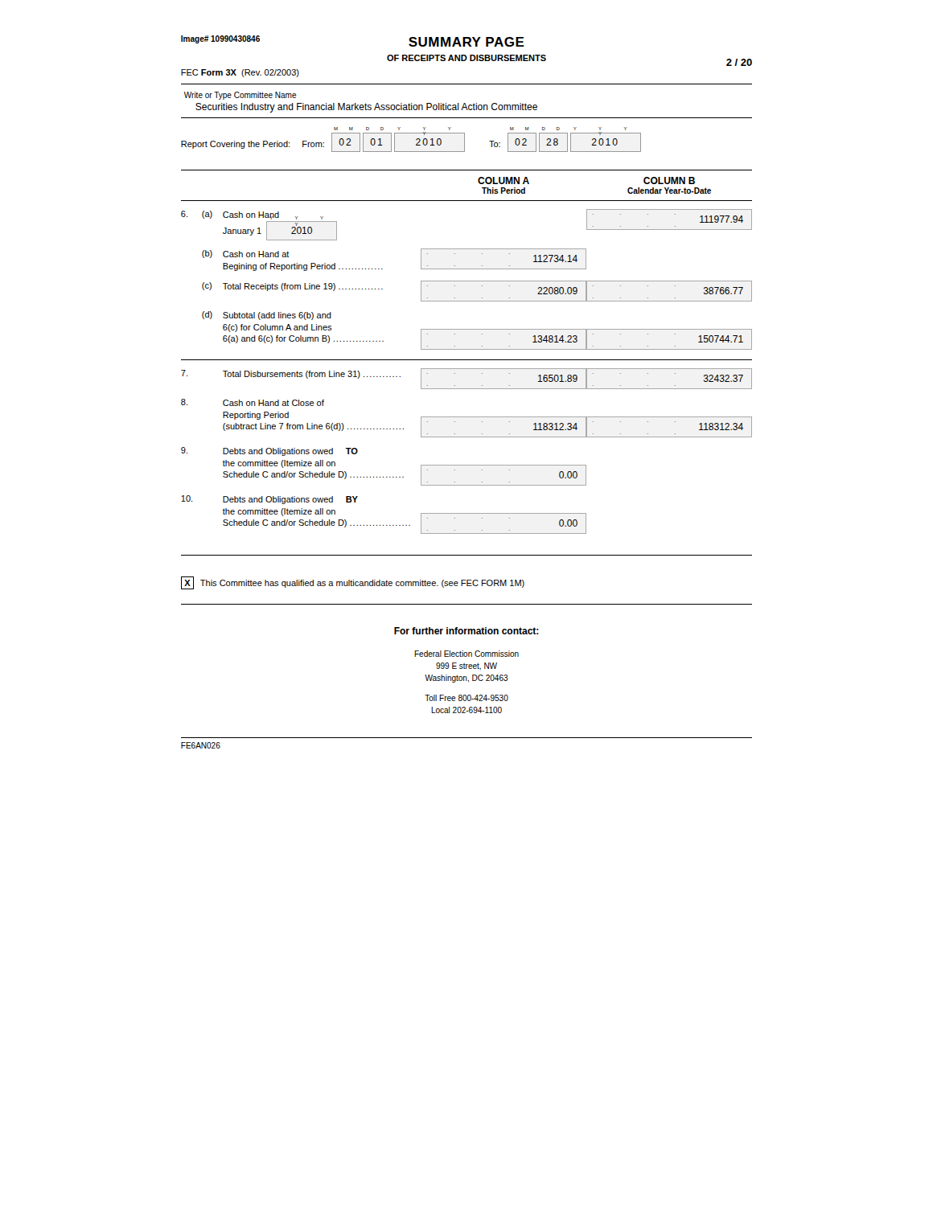Image# 10990430846
SUMMARY PAGE
OF RECEIPTS AND DISBURSEMENTS
FEC Form 3X (Rev. 02/2003)
2 / 20
Write or Type Committee Name
Securities Industry and Financial Markets Association Political Action Committee
Report Covering the Period:
From:
M M02
D D01
Y Y Y Y2010
To:
M M02
D D28
Y Y Y Y2010
COLUMN A
This Period
COLUMN B
Calendar Year-to-Date
6.
(a)
Cash on Hand
January 1 Y Y Y Y2010
.... ....
111977.94
(b)
Cash on Hand at
Begining of Reporting Period ..............
.... ....
112734.14
(c)
Total Receipts (from Line 19) ..............
.... ....
22080.09
.... ....
38766.77
(d)
Subtotal (add lines 6(b) and
6(c) for Column A and Lines
6(a) and 6(c) for Column B) ................
.... ....
134814.23
.... ....
150744.71
7.
Total Disbursements (from Line 31) ............
.... ....
16501.89
.... ....
32432.37
8.
Cash on Hand at Close of
Reporting Period
(subtract Line 7 from Line 6(d)) ..................
.... ....
118312.34
.... ....
118312.34
9.
Debts and Obligations owed TO
the committee (Itemize all on
Schedule C and/or Schedule D) .................
.... ....
0.00
10.
Debts and Obligations owed BY
the committee (Itemize all on
Schedule C and/or Schedule D) ...................
.... ....
0.00
X
This Committee has qualified as a multicandidate committee. (see FEC FORM 1M)
For further information contact:
Federal Election Commission
999 E street, NW
Washington, DC 20463
Toll Free 800-424-9530
Local 202-694-1100
FE6AN026